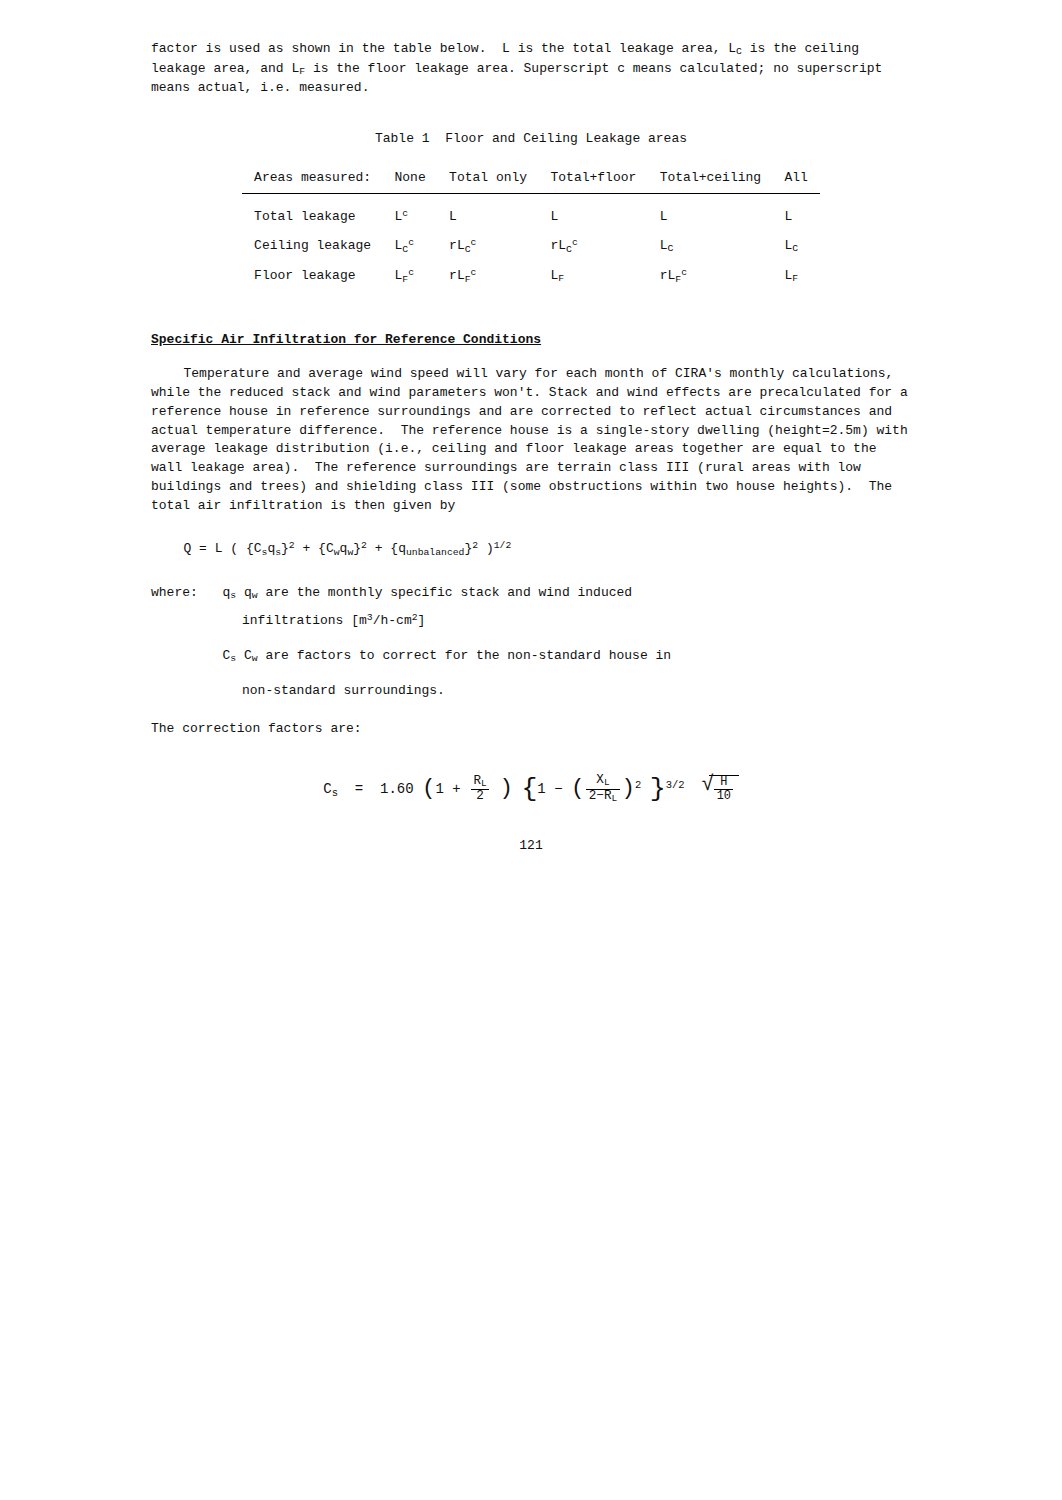factor is used as shown in the table below. L is the total leakage area, LC is the ceiling leakage area, and LF is the floor leakage area. Superscript c means calculated; no superscript means actual, i.e. measured.
Table 1 Floor and Ceiling Leakage areas
| Areas measured: | None | Total only | Total+floor | Total+ceiling | All |
| --- | --- | --- | --- | --- | --- |
| Total leakage | L c | L | L | L | L |
| Ceiling leakage | L C c | rL C c | rL C c | L C | L C |
| Floor leakage | L F c | rL F c | L F | rL F c | L F |
Specific Air Infiltration for Reference Conditions
Temperature and average wind speed will vary for each month of CIRA's monthly calculations, while the reduced stack and wind parameters won't. Stack and wind effects are precalculated for a reference house in reference surroundings and are corrected to reflect actual circumstances and actual temperature difference. The reference house is a single-story dwelling (height=2.5m) with average leakage distribution (i.e., ceiling and floor leakage areas together are equal to the wall leakage area). The reference surroundings are terrain class III (rural areas with low buildings and trees) and shielding class III (some obstructions within two house heights). The total air infiltration is then given by
Q = L ( {Csqs}2 + {Cwqw}2 + {qunbalanced}2 )1/2
where: qs qw are the monthly specific stack and wind induced
infiltrations [m3/h-cm2]
Cs Cw are factors to correct for the non-standard house in
non-standard surroundings.
The correction factors are:
Cs = 1.60 (1 + RL 2 ) {1 − (XL 2−RL)2 }3/2 H 10
121